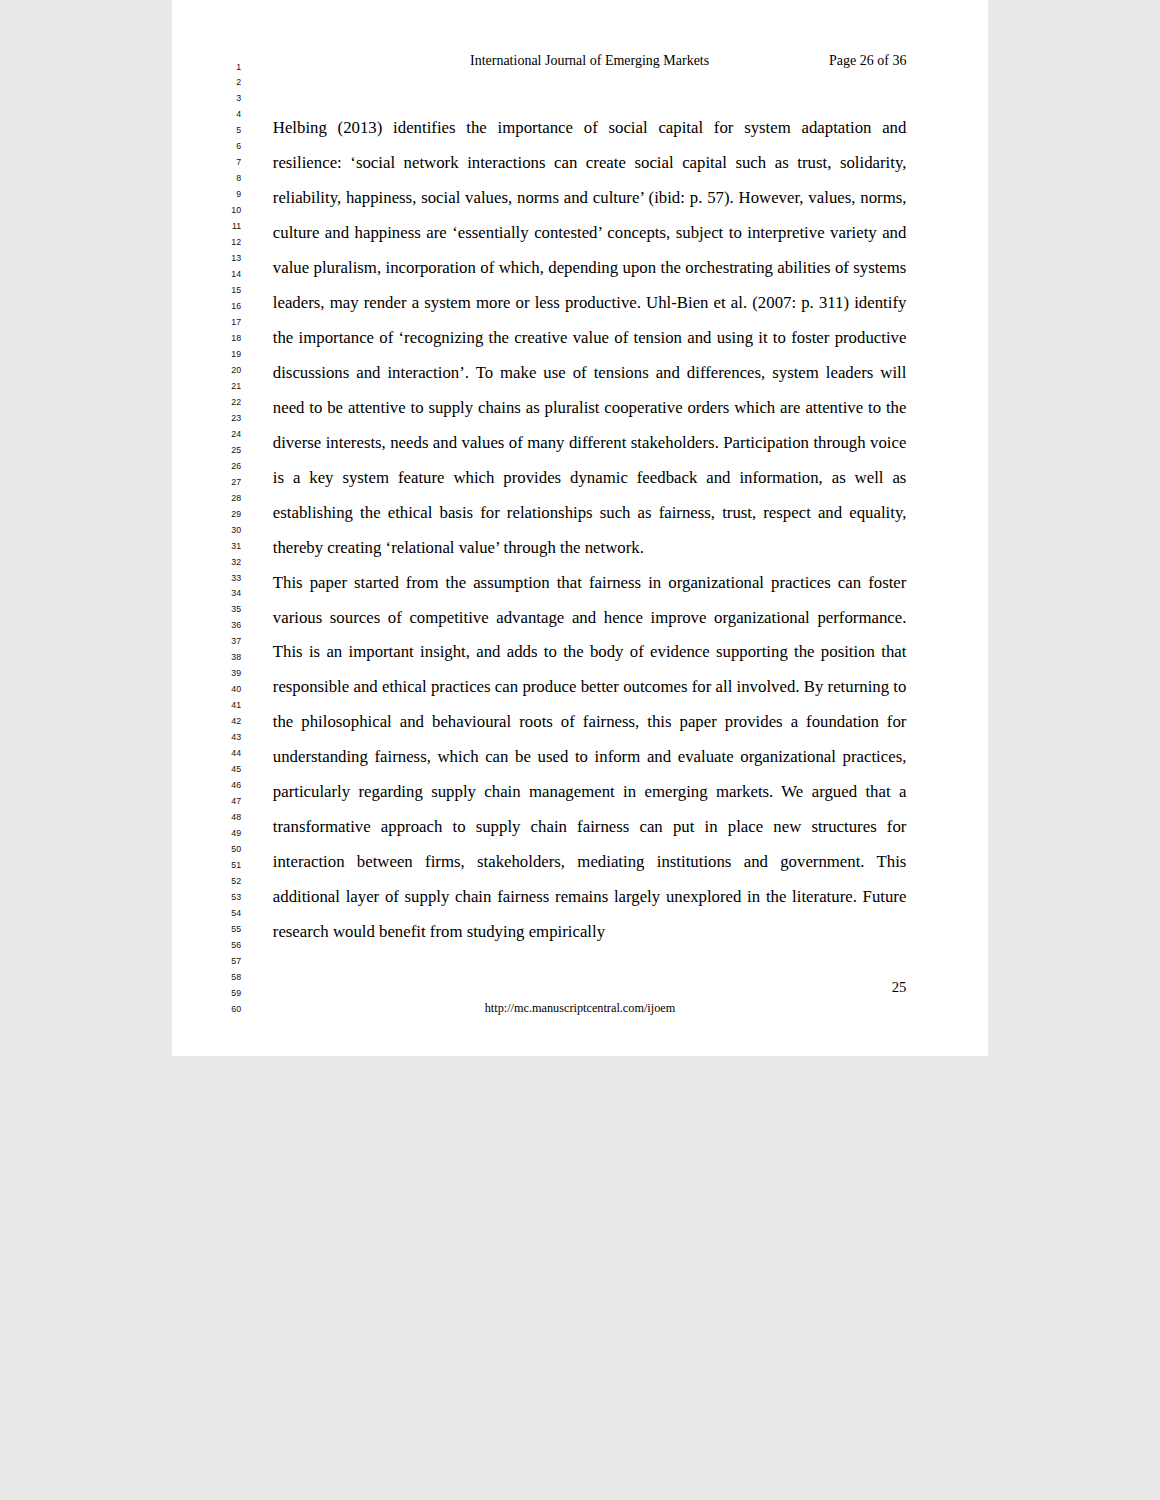International Journal of Emerging Markets Page 26 of 36
12345678910 11121314151617181920 21222324252627282930 31323334353637383940 41424344454647484950 51525354555657585960
Helbing (2013) identifies the importance of social capital for system adaptation and resilience: ‘social network interactions can create social capital such as trust, solidarity, reliability, happiness, social values, norms and culture’ (ibid: p. 57). However, values, norms, culture and happiness are ‘essentially contested’ concepts, subject to interpretive variety and value pluralism, incorporation of which, depending upon the orchestrating abilities of systems leaders, may render a system more or less productive. Uhl-Bien et al. (2007: p. 311) identify the importance of ‘recognizing the creative value of tension and using it to foster productive discussions and interaction’. To make use of tensions and differences, system leaders will need to be attentive to supply chains as pluralist cooperative orders which are attentive to the diverse interests, needs and values of many different stakeholders. Participation through voice is a key system feature which provides dynamic feedback and information, as well as establishing the ethical basis for relationships such as fairness, trust, respect and equality, thereby creating ‘relational value’ through the network.
This paper started from the assumption that fairness in organizational practices can foster various sources of competitive advantage and hence improve organizational performance. This is an important insight, and adds to the body of evidence supporting the position that responsible and ethical practices can produce better outcomes for all involved. By returning to the philosophical and behavioural roots of fairness, this paper provides a foundation for understanding fairness, which can be used to inform and evaluate organizational practices, particularly regarding supply chain management in emerging markets. We argued that a transformative approach to supply chain fairness can put in place new structures for interaction between firms, stakeholders, mediating institutions and government. This additional layer of supply chain fairness remains largely unexplored in the literature. Future research would benefit from studying empirically
25
http://mc.manuscriptcentral.com/ijoem